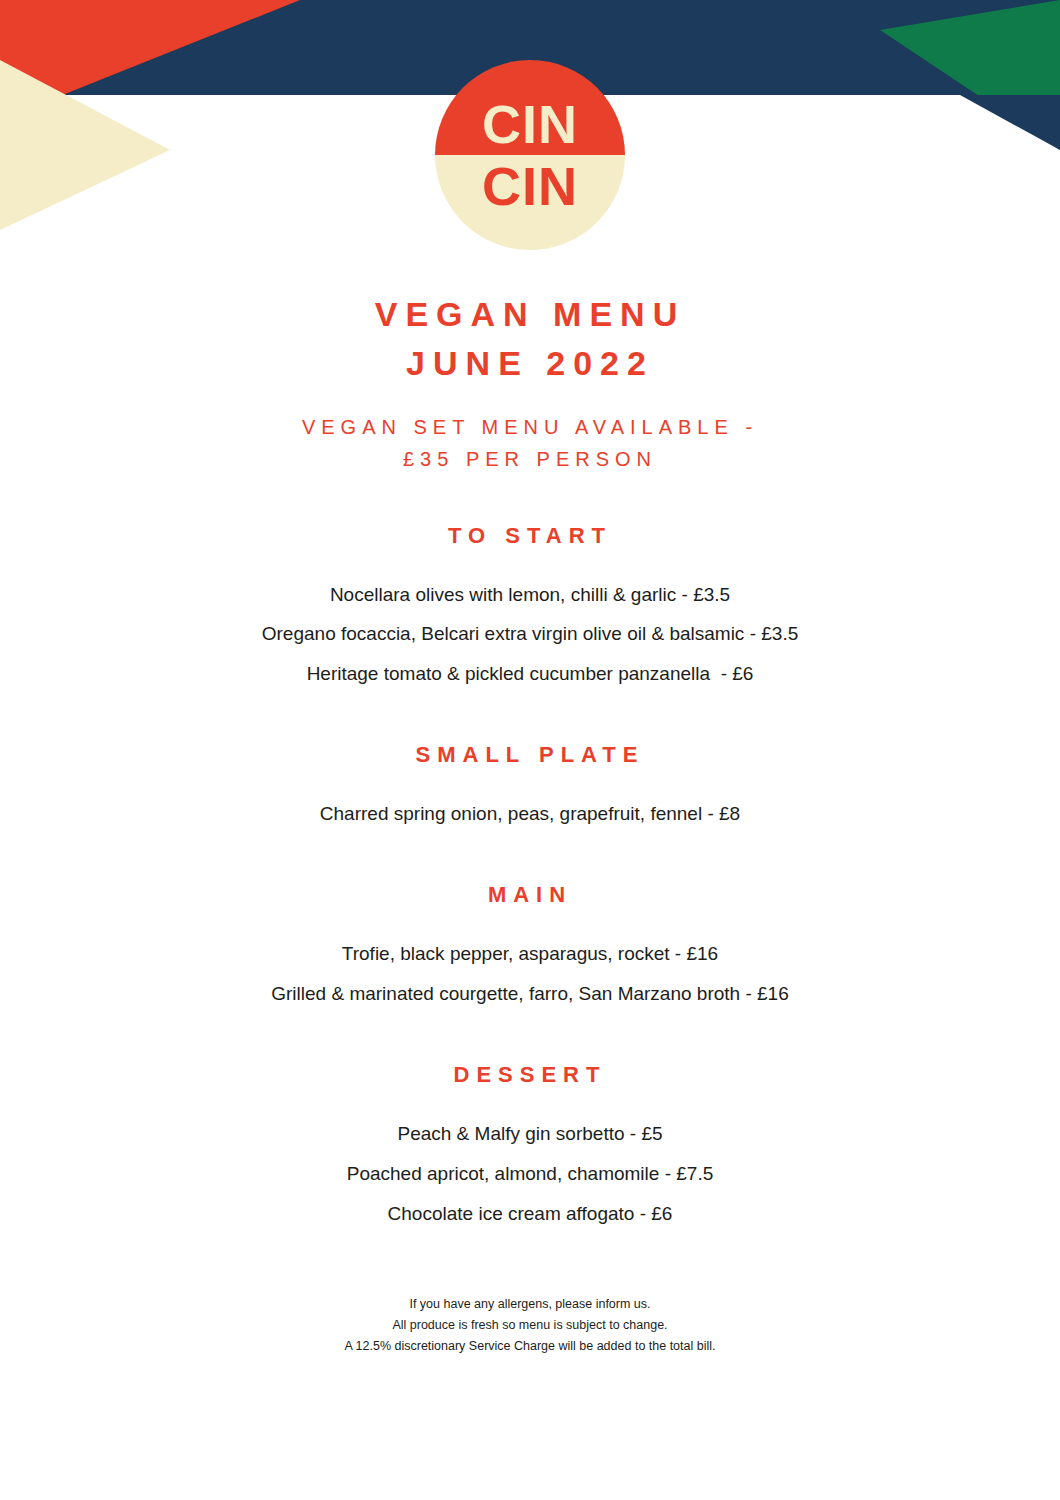CIN
CIN
VEGAN MENU
JUNE 2022
VEGAN SET MENU AVAILABLE -
£35 PER PERSON
TO START
Nocellara olives with lemon, chilli & garlic - £3.5
Oregano focaccia, Belcari extra virgin olive oil & balsamic - £3.5
Heritage tomato & pickled cucumber panzanella - £6
SMALL PLATE
Charred spring onion, peas, grapefruit, fennel - £8
MAIN
Trofie, black pepper, asparagus, rocket - £16
Grilled & marinated courgette, farro, San Marzano broth - £16
DESSERT
Peach & Malfy gin sorbetto - £5
Poached apricot, almond, chamomile - £7.5
Chocolate ice cream affogato - £6
If you have any allergens, please inform us.
All produce is fresh so menu is subject to change.
A 12.5% discretionary Service Charge will be added to the total bill.